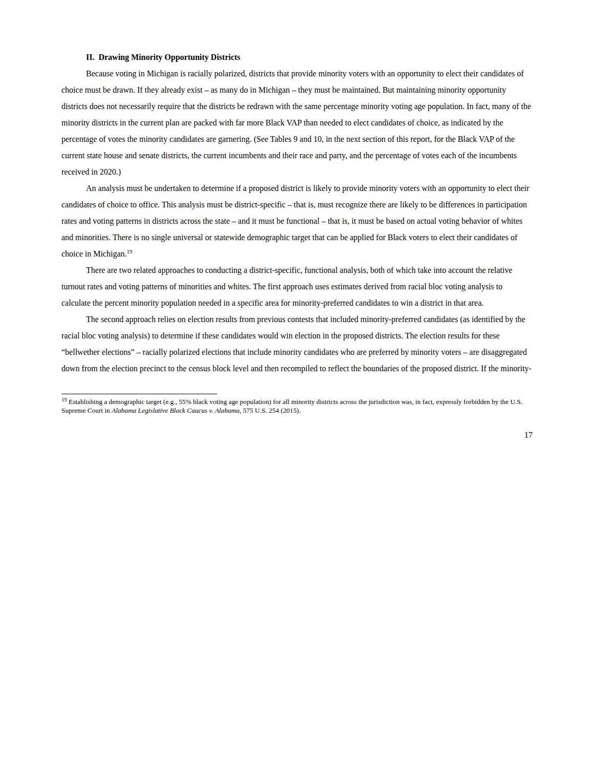II. Drawing Minority Opportunity Districts
Because voting in Michigan is racially polarized, districts that provide minority voters with an opportunity to elect their candidates of choice must be drawn. If they already exist – as many do in Michigan – they must be maintained. But maintaining minority opportunity districts does not necessarily require that the districts be redrawn with the same percentage minority voting age population. In fact, many of the minority districts in the current plan are packed with far more Black VAP than needed to elect candidates of choice, as indicated by the percentage of votes the minority candidates are garnering. (See Tables 9 and 10, in the next section of this report, for the Black VAP of the current state house and senate districts, the current incumbents and their race and party, and the percentage of votes each of the incumbents received in 2020.)
An analysis must be undertaken to determine if a proposed district is likely to provide minority voters with an opportunity to elect their candidates of choice to office. This analysis must be district-specific – that is, must recognize there are likely to be differences in participation rates and voting patterns in districts across the state – and it must be functional – that is, it must be based on actual voting behavior of whites and minorities. There is no single universal or statewide demographic target that can be applied for Black voters to elect their candidates of choice in Michigan.19
There are two related approaches to conducting a district-specific, functional analysis, both of which take into account the relative turnout rates and voting patterns of minorities and whites. The first approach uses estimates derived from racial bloc voting analysis to calculate the percent minority population needed in a specific area for minority-preferred candidates to win a district in that area.
The second approach relies on election results from previous contests that included minority-preferred candidates (as identified by the racial bloc voting analysis) to determine if these candidates would win election in the proposed districts. The election results for these “bellwether elections” – racially polarized elections that include minority candidates who are preferred by minority voters – are disaggregated down from the election precinct to the census block level and then recompiled to reflect the boundaries of the proposed district. If the minority-
19 Establishing a demographic target (e.g., 55% black voting age population) for all minority districts across the jurisdiction was, in fact, expressly forbidden by the U.S. Supreme Court in Alabama Legislative Black Caucus v. Alabama, 575 U.S. 254 (2015).
17